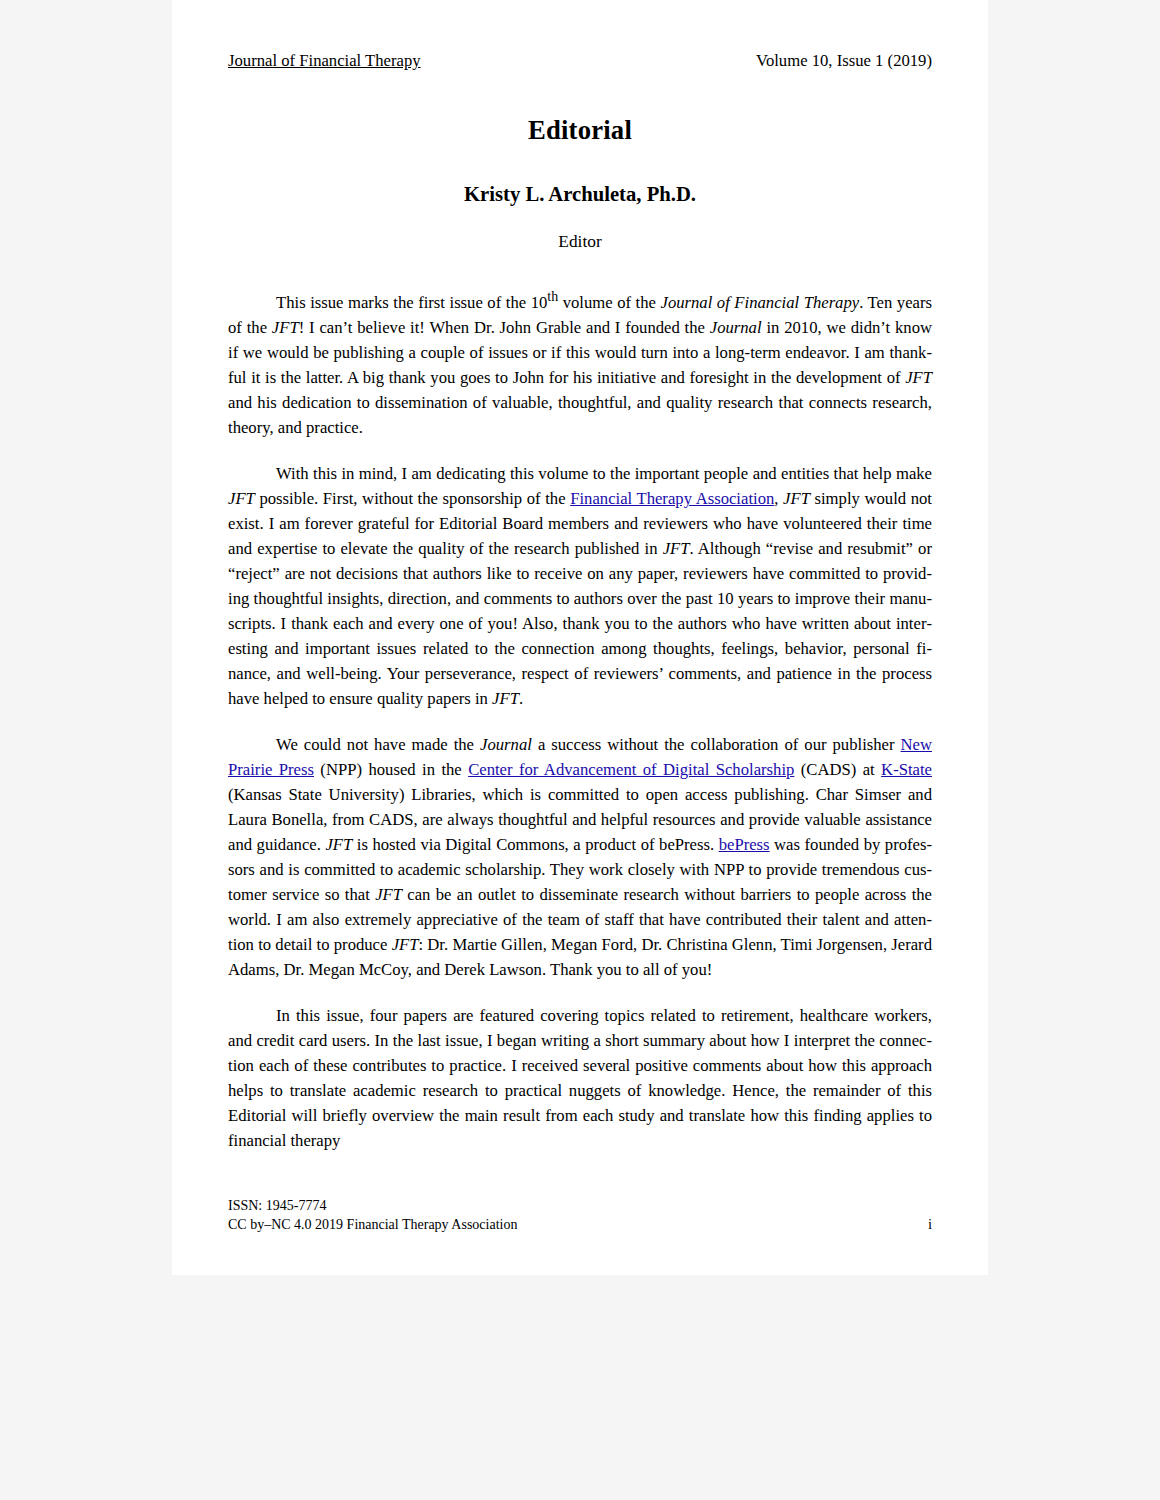Journal of Financial Therapy Volume 10, Issue 1 (2019)
Editorial
Kristy L. Archuleta, Ph.D.
Editor
This issue marks the first issue of the 10th volume of the Journal of Financial Therapy. Ten years of the JFT! I can’t believe it! When Dr. John Grable and I founded the Journal in 2010, we didn’t know if we would be publishing a couple of issues or if this would turn into a long-term endeavor. I am thankful it is the latter. A big thank you goes to John for his initiative and foresight in the development of JFT and his dedication to dissemination of valuable, thoughtful, and quality research that connects research, theory, and practice.
With this in mind, I am dedicating this volume to the important people and entities that help make JFT possible. First, without the sponsorship of the Financial Therapy Association, JFT simply would not exist. I am forever grateful for Editorial Board members and reviewers who have volunteered their time and expertise to elevate the quality of the research published in JFT. Although “revise and resubmit” or “reject” are not decisions that authors like to receive on any paper, reviewers have committed to providing thoughtful insights, direction, and comments to authors over the past 10 years to improve their manuscripts. I thank each and every one of you! Also, thank you to the authors who have written about interesting and important issues related to the connection among thoughts, feelings, behavior, personal finance, and well-being. Your perseverance, respect of reviewers’ comments, and patience in the process have helped to ensure quality papers in JFT.
We could not have made the Journal a success without the collaboration of our publisher New Prairie Press (NPP) housed in the Center for Advancement of Digital Scholarship (CADS) at K-State (Kansas State University) Libraries, which is committed to open access publishing. Char Simser and Laura Bonella, from CADS, are always thoughtful and helpful resources and provide valuable assistance and guidance. JFT is hosted via Digital Commons, a product of bePress. bePress was founded by professors and is committed to academic scholarship. They work closely with NPP to provide tremendous customer service so that JFT can be an outlet to disseminate research without barriers to people across the world. I am also extremely appreciative of the team of staff that have contributed their talent and attention to detail to produce JFT: Dr. Martie Gillen, Megan Ford, Dr. Christina Glenn, Timi Jorgensen, Jerard Adams, Dr. Megan McCoy, and Derek Lawson. Thank you to all of you!
In this issue, four papers are featured covering topics related to retirement, healthcare workers, and credit card users. In the last issue, I began writing a short summary about how I interpret the connection each of these contributes to practice. I received several positive comments about how this approach helps to translate academic research to practical nuggets of knowledge. Hence, the remainder of this Editorial will briefly overview the main result from each study and translate how this finding applies to financial therapy
ISSN: 1945-7774
CC by–NC 4.0 2019 Financial Therapy Association i